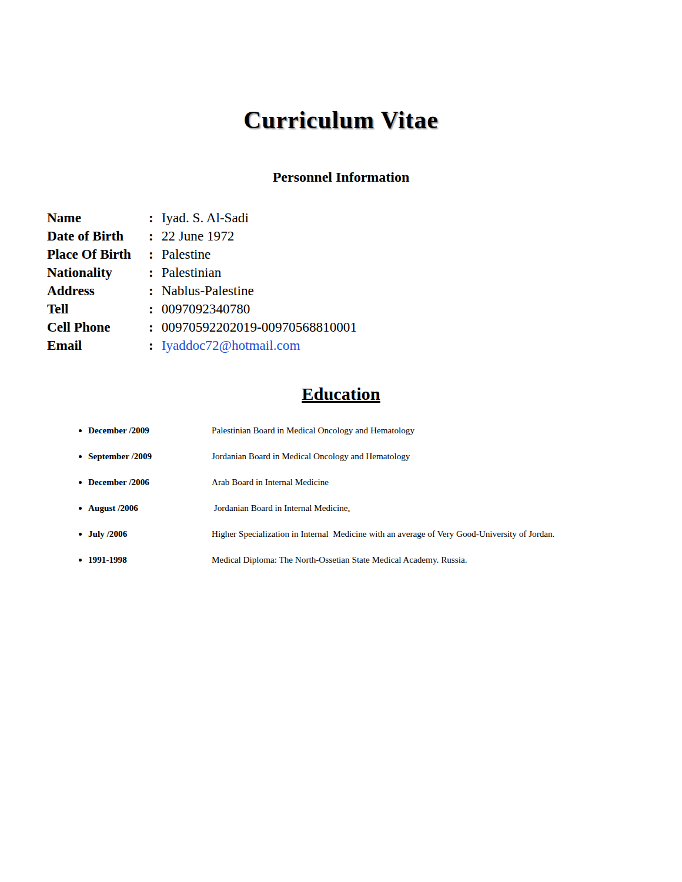Curriculum Vitae
Personnel Information
| Name | : | Iyad. S. Al-Sadi |
| Date of Birth | : | 22 June 1972 |
| Place Of Birth | : | Palestine |
| Nationality | : | Palestinian |
| Address | : | Nablus-Palestine |
| Tell | : | 0097092340780 |
| Cell Phone | : | 00970592202019-00970568810001 |
| Email | : | Iyaddoc72@hotmail.com |
Education
December /2009
Palestinian Board in Medical Oncology and Hematology
September /2009
Jordanian Board in Medical Oncology and Hematology
December /2006
Arab Board in Internal Medicine
August /2006
Jordanian Board in Internal Medicine.
July /2006
Higher Specialization in Internal Medicine with an average of Very Good-University of Jordan.
1991-1998
Medical Diploma: The North-Ossetian State Medical Academy. Russia.